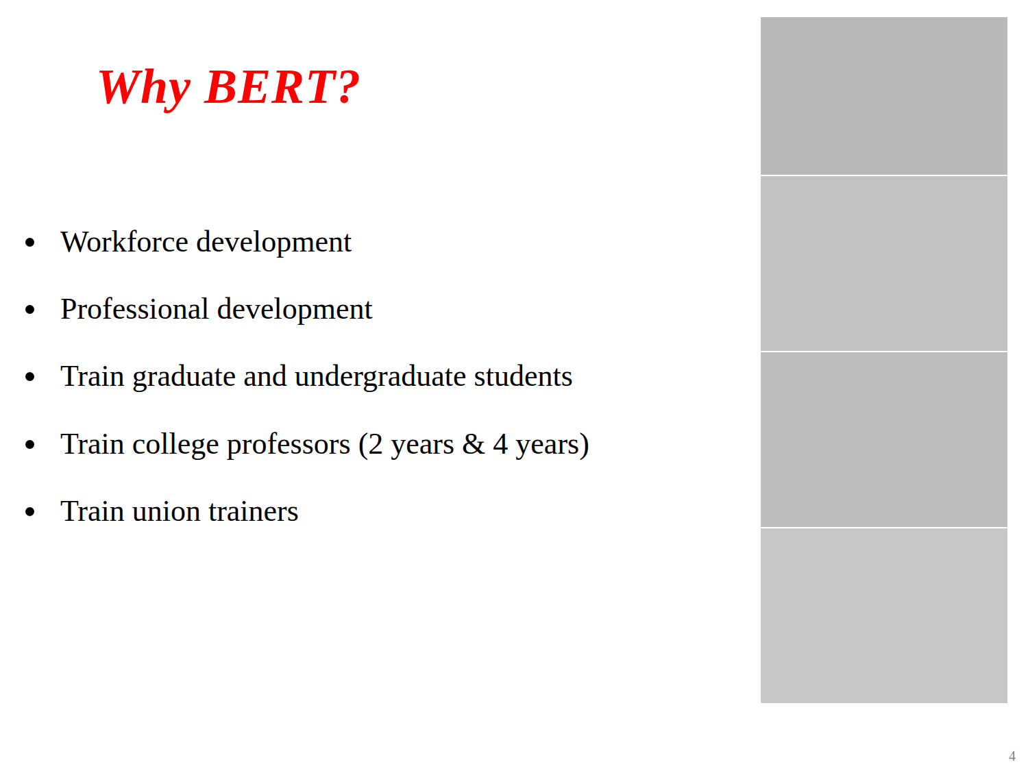Why BERT?
Workforce development
Professional development
Train graduate and undergraduate students
Train college professors (2 years & 4 years)
Train union trainers
4